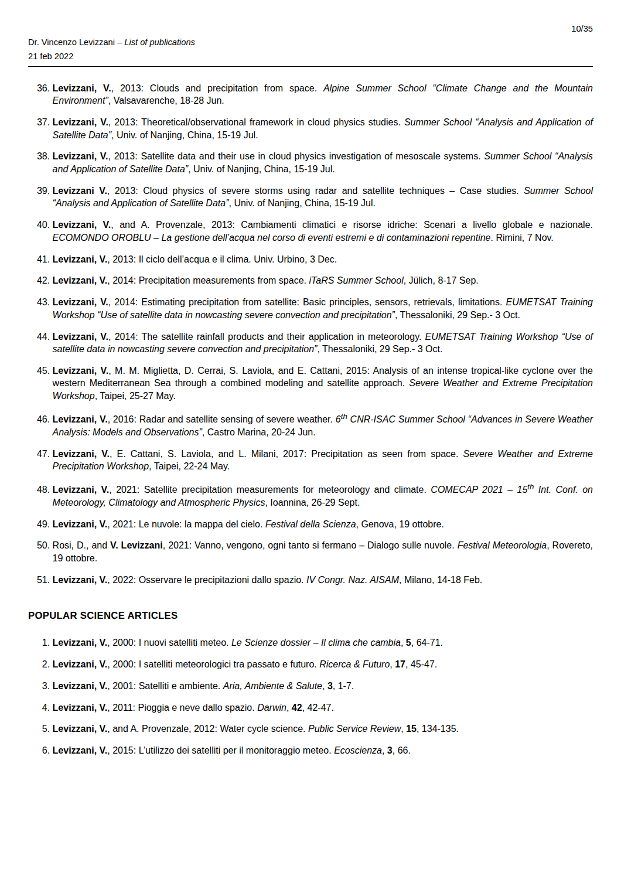10/35
Dr. Vincenzo Levizzani – List of publications
21 feb 2022
Levizzani, V., 2013: Clouds and precipitation from space. Alpine Summer School “Climate Change and the Mountain Environment”, Valsavarenche, 18-28 Jun.
Levizzani, V., 2013: Theoretical/observational framework in cloud physics studies. Summer School “Analysis and Application of Satellite Data”, Univ. of Nanjing, China, 15-19 Jul.
Levizzani, V., 2013: Satellite data and their use in cloud physics investigation of mesoscale systems. Summer School “Analysis and Application of Satellite Data”, Univ. of Nanjing, China, 15-19 Jul.
Levizzani V., 2013: Cloud physics of severe storms using radar and satellite techniques – Case studies. Summer School “Analysis and Application of Satellite Data”, Univ. of Nanjing, China, 15-19 Jul.
Levizzani, V., and A. Provenzale, 2013: Cambiamenti climatici e risorse idriche: Scenari a livello globale e nazionale. ECOMONDO OROBLU – La gestione dell’acqua nel corso di eventi estremi e di contaminazioni repentine. Rimini, 7 Nov.
Levizzani, V., 2013: Il ciclo dell’acqua e il clima. Univ. Urbino, 3 Dec.
Levizzani, V., 2014: Precipitation measurements from space. iTaRS Summer School, Jülich, 8-17 Sep.
Levizzani, V., 2014: Estimating precipitation from satellite: Basic principles, sensors, retrievals, limitations. EUMETSAT Training Workshop “Use of satellite data in nowcasting severe convection and precipitation”, Thessaloniki, 29 Sep.- 3 Oct.
Levizzani, V., 2014: The satellite rainfall products and their application in meteorology. EUMETSAT Training Workshop “Use of satellite data in nowcasting severe convection and precipitation”, Thessaloniki, 29 Sep.- 3 Oct.
Levizzani, V., M. M. Miglietta, D. Cerrai, S. Laviola, and E. Cattani, 2015: Analysis of an intense tropical-like cyclone over the western Mediterranean Sea through a combined modeling and satellite approach. Severe Weather and Extreme Precipitation Workshop, Taipei, 25-27 May.
Levizzani, V., 2016: Radar and satellite sensing of severe weather. 6th CNR-ISAC Summer School “Advances in Severe Weather Analysis: Models and Observations”, Castro Marina, 20-24 Jun.
Levizzani, V., E. Cattani, S. Laviola, and L. Milani, 2017: Precipitation as seen from space. Severe Weather and Extreme Precipitation Workshop, Taipei, 22-24 May.
Levizzani, V., 2021: Satellite precipitation measurements for meteorology and climate. COMECAP 2021 – 15th Int. Conf. on Meteorology, Climatology and Atmospheric Physics, Ioannina, 26-29 Sept.
Levizzani, V., 2021: Le nuvole: la mappa del cielo. Festival della Scienza, Genova, 19 ottobre.
Rosi, D., and V. Levizzani, 2021: Vanno, vengono, ogni tanto si fermano – Dialogo sulle nuvole. Festival Meteorologia, Rovereto, 19 ottobre.
Levizzani, V., 2022: Osservare le precipitazioni dallo spazio. IV Congr. Naz. AISAM, Milano, 14-18 Feb.
POPULAR SCIENCE ARTICLES
Levizzani, V., 2000: I nuovi satelliti meteo. Le Scienze dossier – Il clima che cambia, 5, 64-71.
Levizzani, V., 2000: I satelliti meteorologici tra passato e futuro. Ricerca & Futuro, 17, 45-47.
Levizzani, V., 2001: Satelliti e ambiente. Aria, Ambiente & Salute, 3, 1-7.
Levizzani, V., 2011: Pioggia e neve dallo spazio. Darwin, 42, 42-47.
Levizzani, V., and A. Provenzale, 2012: Water cycle science. Public Service Review, 15, 134-135.
Levizzani, V., 2015: L’utilizzo dei satelliti per il monitoraggio meteo. Ecoscienza, 3, 66.